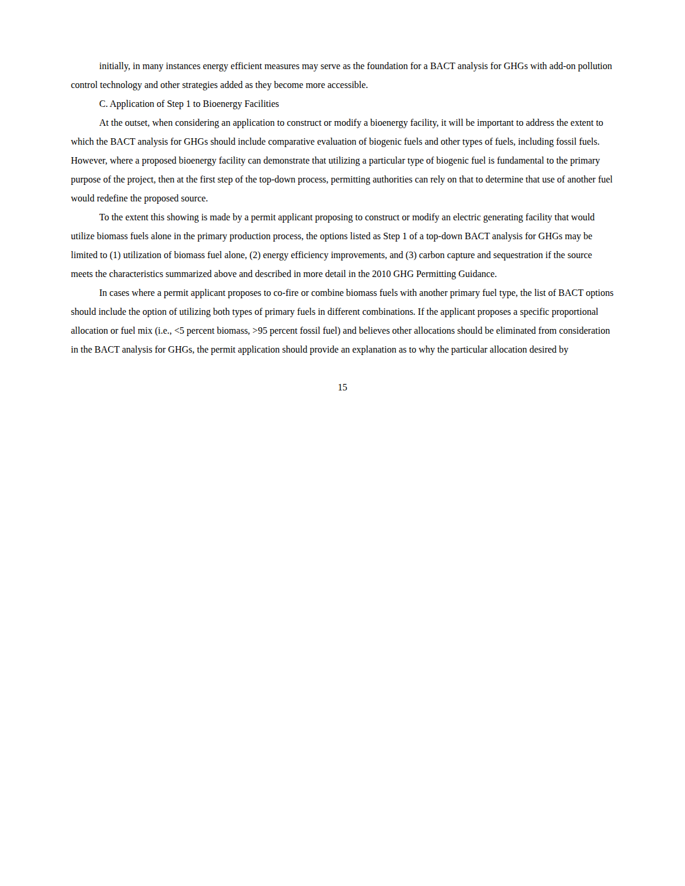initially, in many instances energy efficient measures may serve as the foundation for a BACT analysis for GHGs with add-on pollution control technology and other strategies added as they become more accessible.
C. Application of Step 1 to Bioenergy Facilities
At the outset, when considering an application to construct or modify a bioenergy facility, it will be important to address the extent to which the BACT analysis for GHGs should include comparative evaluation of biogenic fuels and other types of fuels, including fossil fuels. However, where a proposed bioenergy facility can demonstrate that utilizing a particular type of biogenic fuel is fundamental to the primary purpose of the project, then at the first step of the top-down process, permitting authorities can rely on that to determine that use of another fuel would redefine the proposed source.
To the extent this showing is made by a permit applicant proposing to construct or modify an electric generating facility that would utilize biomass fuels alone in the primary production process, the options listed as Step 1 of a top-down BACT analysis for GHGs may be limited to (1) utilization of biomass fuel alone, (2) energy efficiency improvements, and (3) carbon capture and sequestration if the source meets the characteristics summarized above and described in more detail in the 2010 GHG Permitting Guidance.
In cases where a permit applicant proposes to co-fire or combine biomass fuels with another primary fuel type, the list of BACT options should include the option of utilizing both types of primary fuels in different combinations. If the applicant proposes a specific proportional allocation or fuel mix (i.e., <5 percent biomass, >95 percent fossil fuel) and believes other allocations should be eliminated from consideration in the BACT analysis for GHGs, the permit application should provide an explanation as to why the particular allocation desired by
15